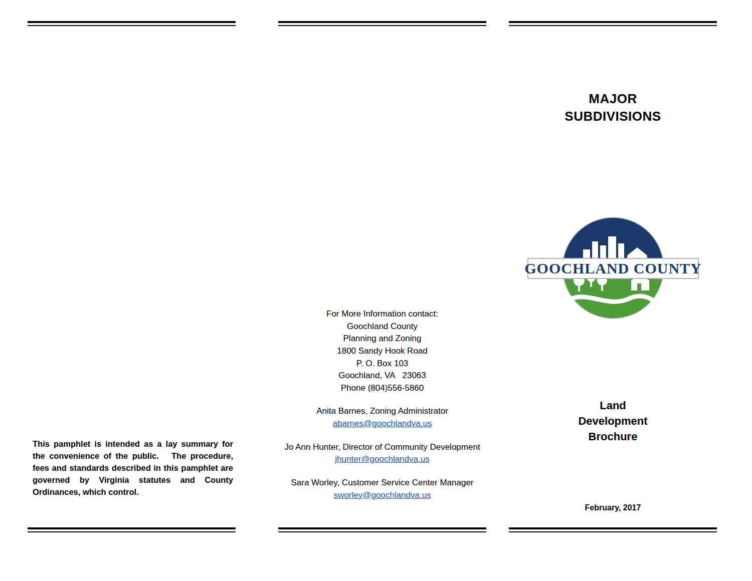This pamphlet is intended as a lay summary for the convenience of the public. The procedure, fees and standards described in this pamphlet are governed by Virginia statutes and County Ordinances, which control.
For More Information contact:
Goochland County
Planning and Zoning
1800 Sandy Hook Road
P. O. Box 103
Goochland, VA 23063
Phone (804)556-5860
Anita Barnes, Zoning Administrator
abarnes@goochlandva.us
Jo Ann Hunter, Director of Community Development
jhunter@goochlandva.us
Sara Worley, Customer Service Center Manager
sworley@goochlandva.us
MAJOR
SUBDIVISIONS
GOOCHLAND COUNTY
Land
Development
Brochure
February, 2017